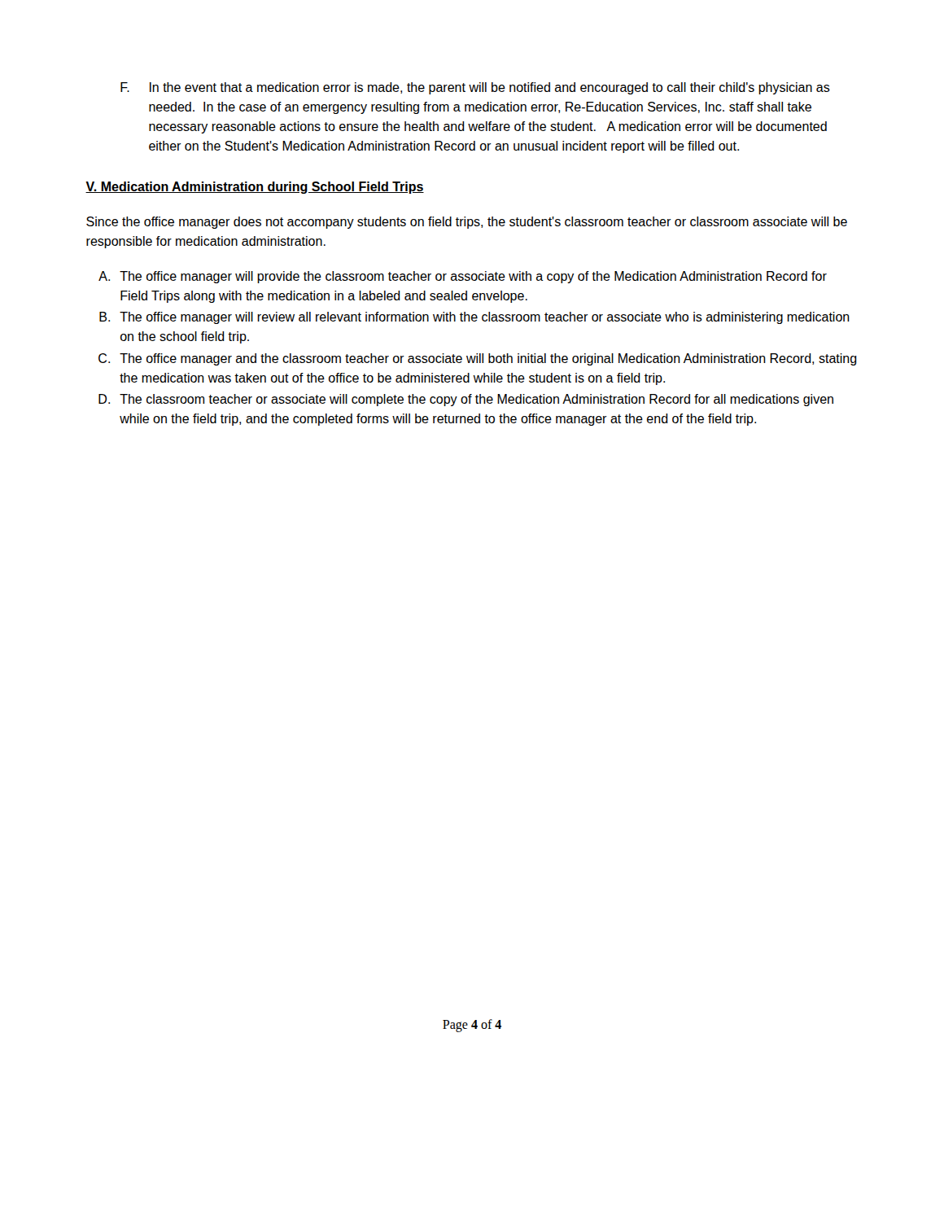F. In the event that a medication error is made, the parent will be notified and encouraged to call their child's physician as needed. In the case of an emergency resulting from a medication error, Re-Education Services, Inc. staff shall take necessary reasonable actions to ensure the health and welfare of the student. A medication error will be documented either on the Student's Medication Administration Record or an unusual incident report will be filled out.
V. Medication Administration during School Field Trips
Since the office manager does not accompany students on field trips, the student's classroom teacher or classroom associate will be responsible for medication administration.
The office manager will provide the classroom teacher or associate with a copy of the Medication Administration Record for Field Trips along with the medication in a labeled and sealed envelope.
The office manager will review all relevant information with the classroom teacher or associate who is administering medication on the school field trip.
The office manager and the classroom teacher or associate will both initial the original Medication Administration Record, stating the medication was taken out of the office to be administered while the student is on a field trip.
The classroom teacher or associate will complete the copy of the Medication Administration Record for all medications given while on the field trip, and the completed forms will be returned to the office manager at the end of the field trip.
Page 4 of 4